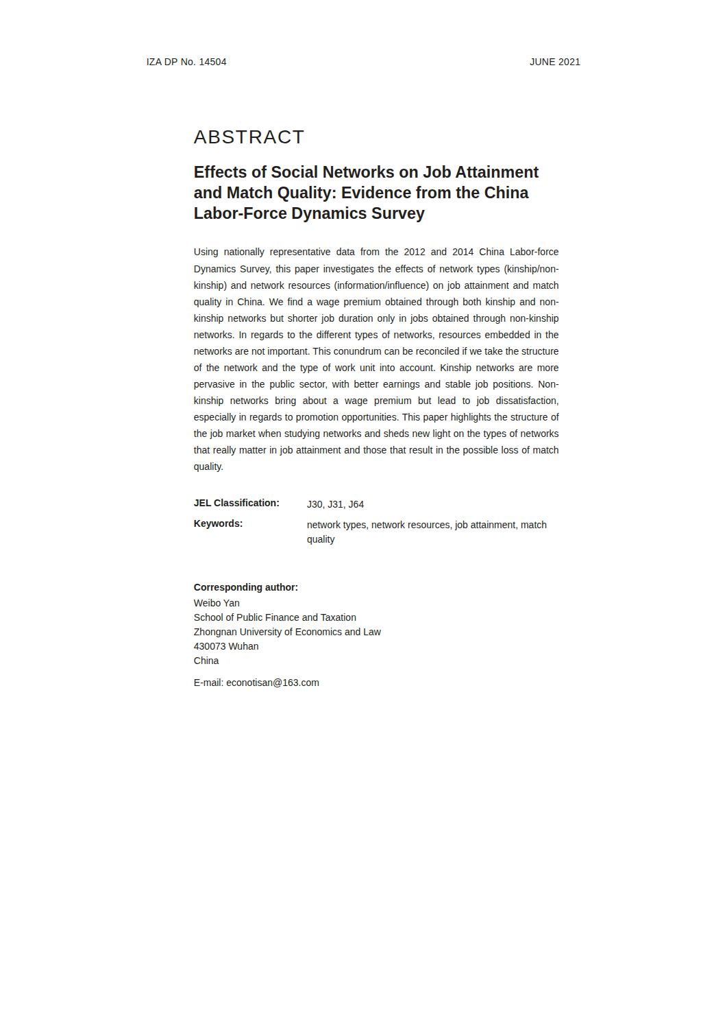IZA DP No. 14504 JUNE 2021
ABSTRACT
Effects of Social Networks on Job Attainment and Match Quality: Evidence from the China Labor-Force Dynamics Survey
Using nationally representative data from the 2012 and 2014 China Labor-force Dynamics Survey, this paper investigates the effects of network types (kinship/non-kinship) and network resources (information/influence) on job attainment and match quality in China. We find a wage premium obtained through both kinship and non- kinship networks but shorter job duration only in jobs obtained through non-kinship networks. In regards to the different types of networks, resources embedded in the networks are not important. This conundrum can be reconciled if we take the structure of the network and the type of work unit into account. Kinship networks are more pervasive in the public sector, with better earnings and stable job positions. Non-kinship networks bring about a wage premium but lead to job dissatisfaction, especially in regards to promotion opportunities. This paper highlights the structure of the job market when studying networks and sheds new light on the types of networks that really matter in job attainment and those that result in the possible loss of match quality.
| JEL Classification: | J30, J31, J64 |
| Keywords: | network types, network resources, job attainment, match quality |
Corresponding author: Weibo Yan
School of Public Finance and Taxation
Zhongnan University of Economics and Law
430073 Wuhan
China E-mail: econotisan@163.com